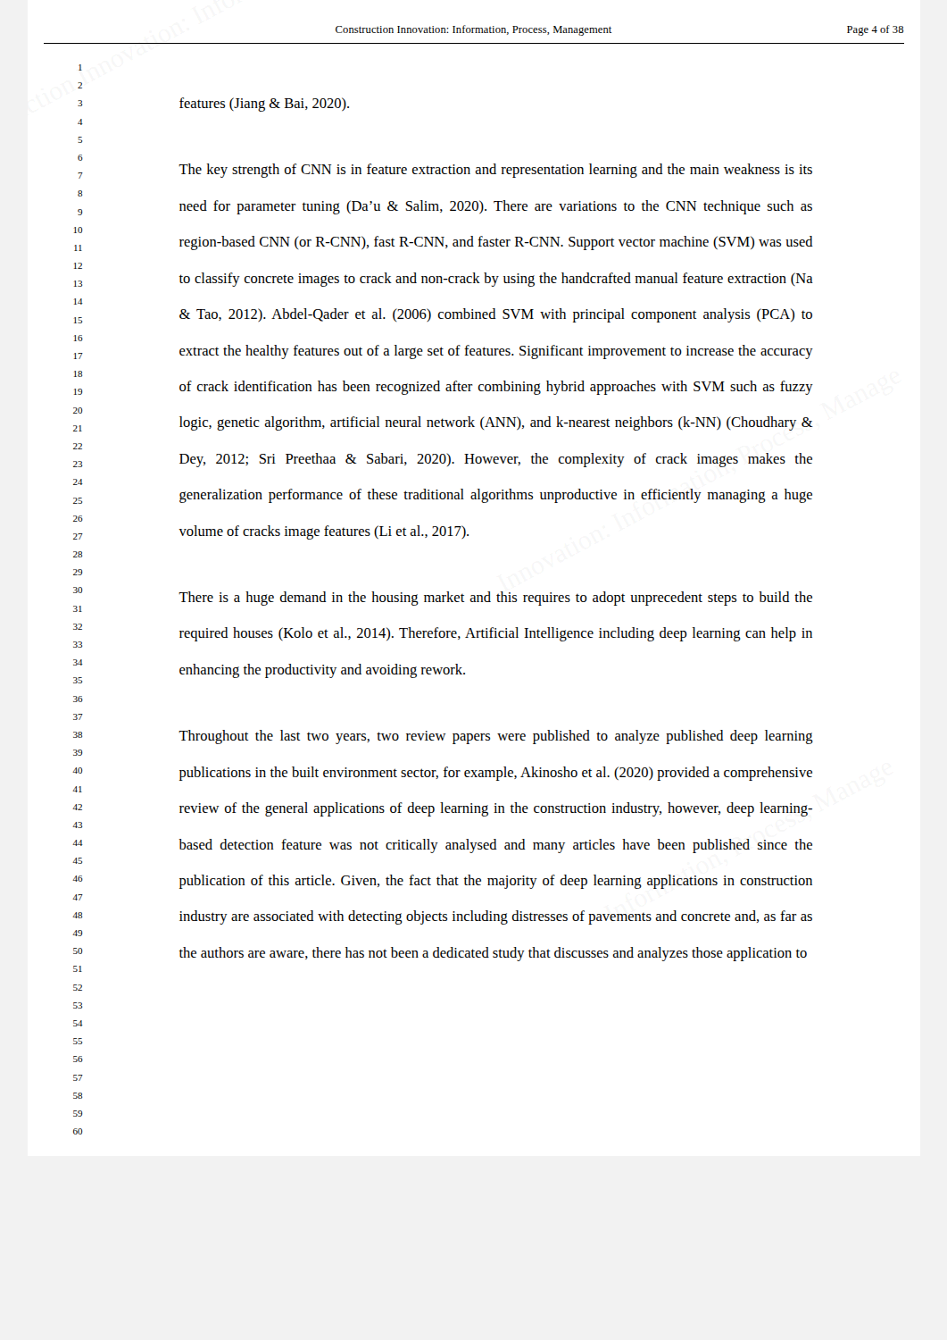Construction Innovation: Information, Process, Management
Page 4 of 38
12345 678910 1112131415 1617181920 2122232425 2627282930 3132333435 3637383940 4142434445 4647484950 5152535455 5657585960
features (Jiang & Bai, 2020).
The key strength of CNN is in feature extraction and representation learning and the main weakness is its need for parameter tuning (Da’u & Salim, 2020). There are variations to the CNN technique such as region-based CNN (or R-CNN), fast R-CNN, and faster R-CNN. Support vector machine (SVM) was used to classify concrete images to crack and non-crack by using the handcrafted manual feature extraction (Na & Tao, 2012). Abdel-Qader et al. (2006) combined SVM with principal component analysis (PCA) to extract the healthy features out of a large set of features. Significant improvement to increase the accuracy of crack identification has been recognized after combining hybrid approaches with SVM such as fuzzy logic, genetic algorithm, artificial neural network (ANN), and k-nearest neighbors (k-NN) (Choudhary & Dey, 2012; Sri Preethaa & Sabari, 2020). However, the complexity of crack images makes the generalization performance of these traditional algorithms unproductive in efficiently managing a huge volume of cracks image features (Li et al., 2017).
There is a huge demand in the housing market and this requires to adopt unprecedent steps to build the required houses (Kolo et al., 2014). Therefore, Artificial Intelligence including deep learning can help in enhancing the productivity and avoiding rework.
Throughout the last two years, two review papers were published to analyze published deep learning publications in the built environment sector, for example, Akinosho et al. (2020) provided a comprehensive review of the general applications of deep learning in the construction industry, however, deep learning-based detection feature was not critically analysed and many articles have been published since the publication of this article. Given, the fact that the majority of deep learning applications in construction industry are associated with detecting objects including distresses of pavements and concrete and, as far as the authors are aware, there has not been a dedicated study that discusses and analyzes those application to
truction Innovation: Information, Process, Manage Innovation: Information, Process, Manage Information, Process, Manage